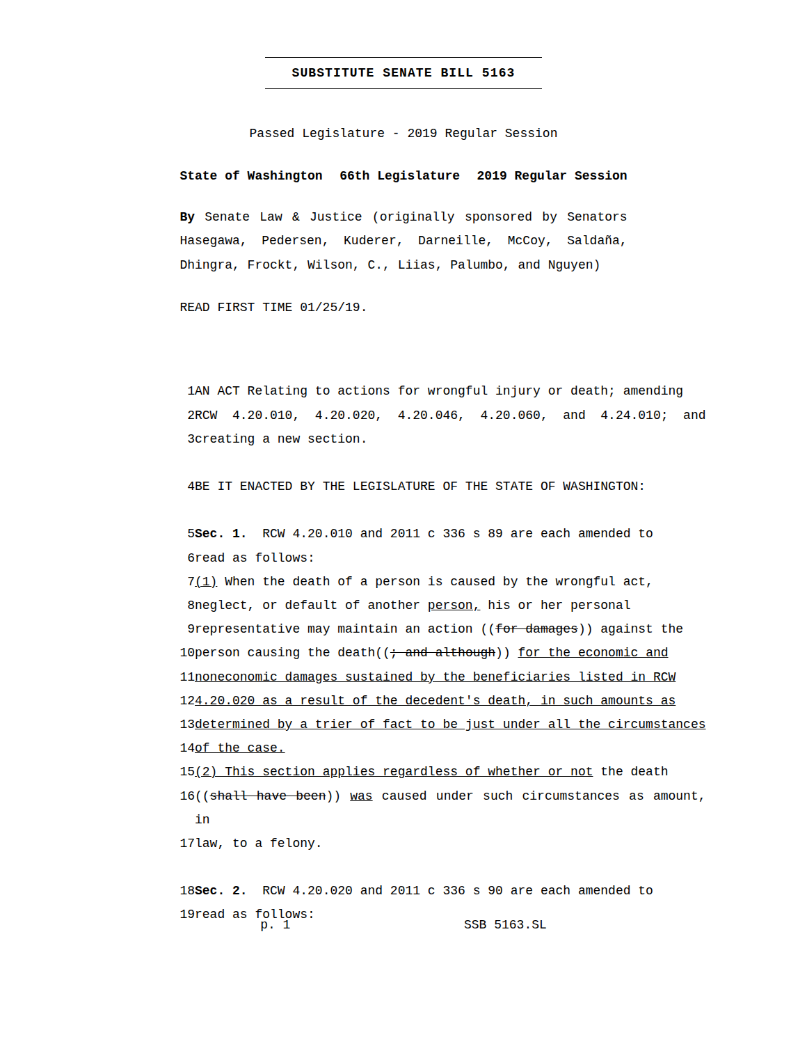SUBSTITUTE SENATE BILL 5163
Passed Legislature - 2019 Regular Session
State of Washington 66th Legislature 2019 Regular Session
By Senate Law & Justice (originally sponsored by Senators Hasegawa, Pedersen, Kuderer, Darneille, McCoy, Saldaña, Dhingra, Frockt, Wilson, C., Liias, Palumbo, and Nguyen)
READ FIRST TIME 01/25/19.
| 1 | AN ACT Relating to actions for wrongful injury or death; amending |
| 2 | RCW 4.20.010, 4.20.020, 4.20.046, 4.20.060, and 4.24.010; and |
| 3 | creating a new section. |
| 4 | BE IT ENACTED BY THE LEGISLATURE OF THE STATE OF WASHINGTON: |
| 5 | Sec. 1. RCW 4.20.010 and 2011 c 336 s 89 are each amended to |
| 6 | read as follows: |
| 7 | (1) When the death of a person is caused by the wrongful act, |
| 8 | neglect, or default of another person, his or her personal |
| 9 | representative may maintain an action (( for damages )) against the |
| 10 | person causing the death(( ; and although )) for the economic and |
| 11 | noneconomic damages sustained by the beneficiaries listed in RCW |
| 12 | 4.20.020 as a result of the decedent's death, in such amounts as |
| 13 | determined by a trier of fact to be just under all the circumstances |
| 14 | of the case. |
| 15 | (2) This section applies regardless of whether or not the death |
| 16 | (( shall have been )) was caused under such circumstances as amount, in |
| 17 | law, to a felony. |
| 18 | Sec. 2. RCW 4.20.020 and 2011 c 336 s 90 are each amended to |
| 19 | read as follows: |
p. 1 SSB 5163.SL